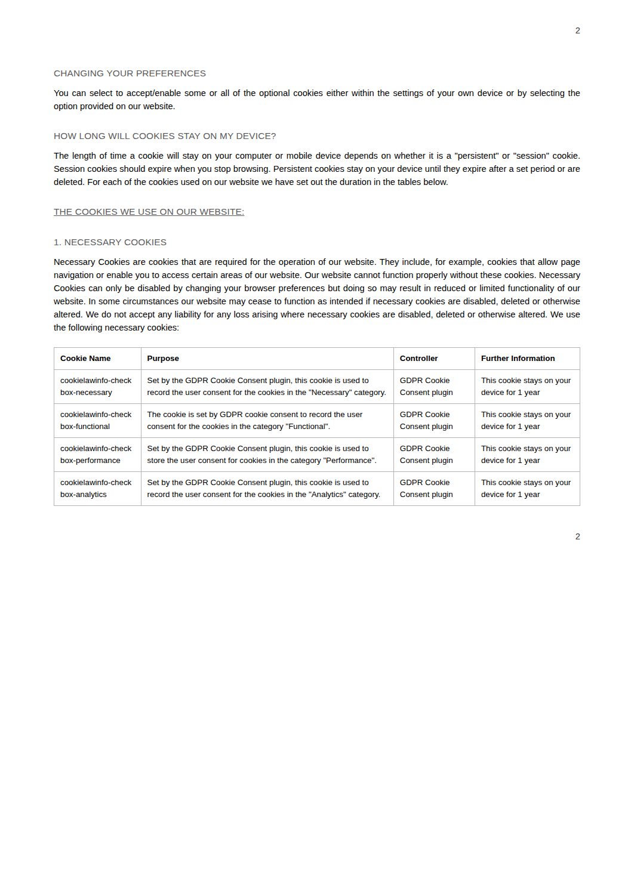2
CHANGING YOUR PREFERENCES
You can select to accept/enable some or all of the optional cookies either within the settings of your own device or by selecting the option provided on our website.
HOW LONG WILL COOKIES STAY ON MY DEVICE?
The length of time a cookie will stay on your computer or mobile device depends on whether it is a "persistent" or "session" cookie. Session cookies should expire when you stop browsing. Persistent cookies stay on your device until they expire after a set period or are deleted. For each of the cookies used on our website we have set out the duration in the tables below.
THE COOKIES WE USE ON OUR WEBSITE:
1. NECESSARY COOKIES
Necessary Cookies are cookies that are required for the operation of our website. They include, for example, cookies that allow page navigation or enable you to access certain areas of our website. Our website cannot function properly without these cookies. Necessary Cookies can only be disabled by changing your browser preferences but doing so may result in reduced or limited functionality of our website. In some circumstances our website may cease to function as intended if necessary cookies are disabled, deleted or otherwise altered. We do not accept any liability for any loss arising where necessary cookies are disabled, deleted or otherwise altered. We use the following necessary cookies:
| Cookie Name | Purpose | Controller | Further Information |
| --- | --- | --- | --- |
| cookielawinfo-checkbox-necessary | Set by the GDPR Cookie Consent plugin, this cookie is used to record the user consent for the cookies in the "Necessary" category. | GDPR Cookie Consent plugin | This cookie stays on your device for 1 year |
| cookielawinfo-checkbox-functional | The cookie is set by GDPR cookie consent to record the user consent for the cookies in the category "Functional". | GDPR Cookie Consent plugin | This cookie stays on your device for 1 year |
| cookielawinfo-checkbox-performance | Set by the GDPR Cookie Consent plugin, this cookie is used to store the user consent for cookies in the category "Performance". | GDPR Cookie Consent plugin | This cookie stays on your device for 1 year |
| cookielawinfo-checkbox-analytics | Set by the GDPR Cookie Consent plugin, this cookie is used to record the user consent for the cookies in the "Analytics" category. | GDPR Cookie Consent plugin | This cookie stays on your device for 1 year |
2